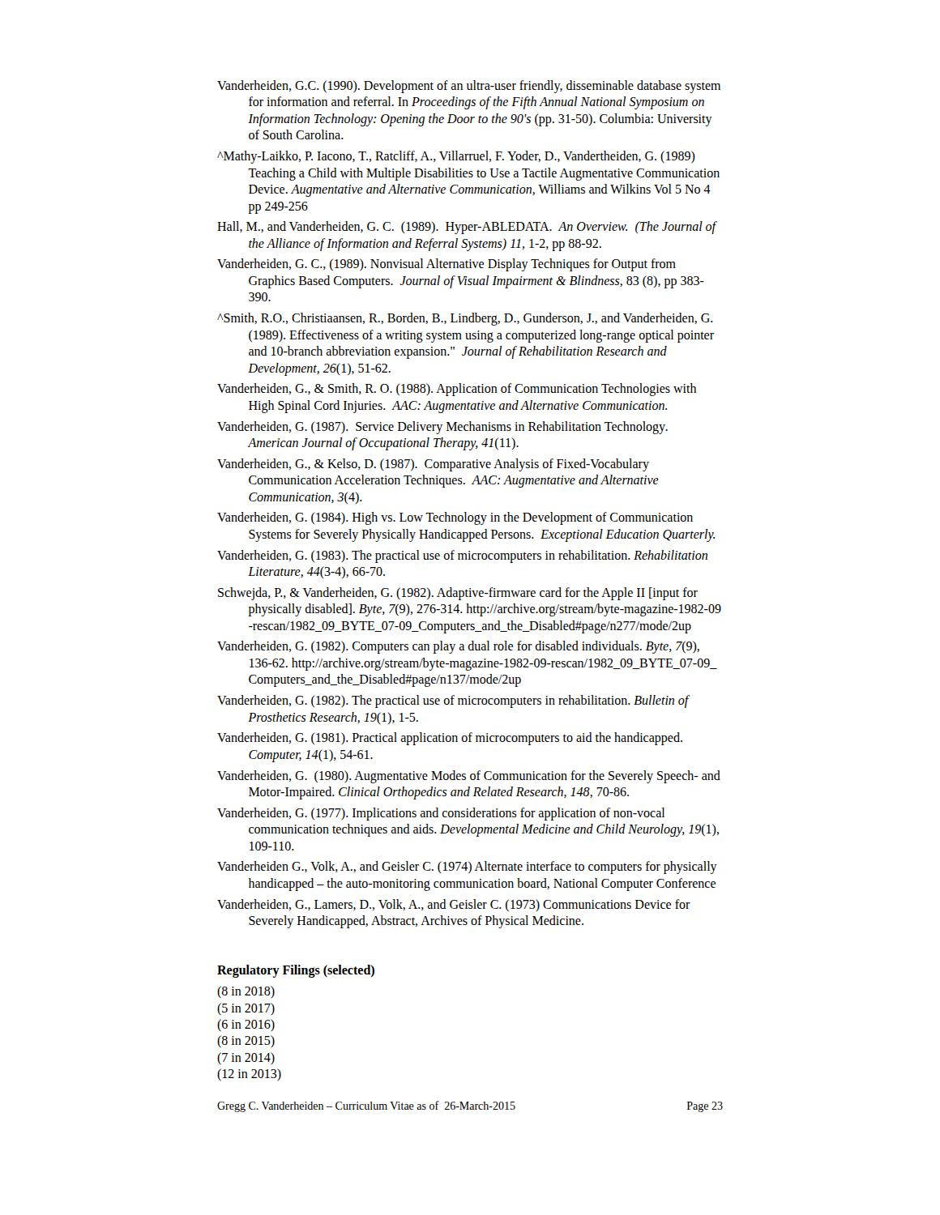Vanderheiden, G.C. (1990). Development of an ultra-user friendly, disseminable database system for information and referral. In Proceedings of the Fifth Annual National Symposium on Information Technology: Opening the Door to the 90's (pp. 31-50). Columbia: University of South Carolina.
^Mathy-Laikko, P. Iacono, T., Ratcliff, A., Villarruel, F. Yoder, D., Vandertheiden, G. (1989) Teaching a Child with Multiple Disabilities to Use a Tactile Augmentative Communication Device. Augmentative and Alternative Communication, Williams and Wilkins Vol 5 No 4 pp 249-256
Hall, M., and Vanderheiden, G. C. (1989). Hyper-ABLEDATA. An Overview. (The Journal of the Alliance of Information and Referral Systems) 11, 1-2, pp 88-92.
Vanderheiden, G. C., (1989). Nonvisual Alternative Display Techniques for Output from Graphics Based Computers. Journal of Visual Impairment & Blindness, 83 (8), pp 383-390.
^Smith, R.O., Christiaansen, R., Borden, B., Lindberg, D., Gunderson, J., and Vanderheiden, G. (1989). Effectiveness of a writing system using a computerized long-range optical pointer and 10-branch abbreviation expansion." Journal of Rehabilitation Research and Development, 26(1), 51-62.
Vanderheiden, G., & Smith, R. O. (1988). Application of Communication Technologies with High Spinal Cord Injuries. AAC: Augmentative and Alternative Communication.
Vanderheiden, G. (1987). Service Delivery Mechanisms in Rehabilitation Technology. American Journal of Occupational Therapy, 41(11).
Vanderheiden, G., & Kelso, D. (1987). Comparative Analysis of Fixed-Vocabulary Communication Acceleration Techniques. AAC: Augmentative and Alternative Communication, 3(4).
Vanderheiden, G. (1984). High vs. Low Technology in the Development of Communication Systems for Severely Physically Handicapped Persons. Exceptional Education Quarterly.
Vanderheiden, G. (1983). The practical use of microcomputers in rehabilitation. Rehabilitation Literature, 44(3-4), 66-70.
Schwejda, P., & Vanderheiden, G. (1982). Adaptive-firmware card for the Apple II [input for physically disabled]. Byte, 7(9), 276-314. http://archive.org/stream/byte-magazine-1982-09-rescan/1982_09_BYTE_07-09_Computers_and_the_Disabled#page/n277/mode/2up
Vanderheiden, G. (1982). Computers can play a dual role for disabled individuals. Byte, 7(9), 136-62. http://archive.org/stream/byte-magazine-1982-09-rescan/1982_09_BYTE_07-09_Computers_and_the_Disabled#page/n137/mode/2up
Vanderheiden, G. (1982). The practical use of microcomputers in rehabilitation. Bulletin of Prosthetics Research, 19(1), 1-5.
Vanderheiden, G. (1981). Practical application of microcomputers to aid the handicapped. Computer, 14(1), 54-61.
Vanderheiden, G. (1980). Augmentative Modes of Communication for the Severely Speech- and Motor-Impaired. Clinical Orthopedics and Related Research, 148, 70-86.
Vanderheiden, G. (1977). Implications and considerations for application of non-vocal communication techniques and aids. Developmental Medicine and Child Neurology, 19(1), 109-110.
Vanderheiden G., Volk, A., and Geisler C. (1974) Alternate interface to computers for physically handicapped – the auto-monitoring communication board, National Computer Conference
Vanderheiden, G., Lamers, D., Volk, A., and Geisler C. (1973) Communications Device for Severely Handicapped, Abstract, Archives of Physical Medicine.
Regulatory Filings (selected)
(8 in 2018)
(5 in 2017)
(6 in 2016)
(8 in 2015)
(7 in 2014)
(12 in 2013)
Gregg C. Vanderheiden – Curriculum Vitae as of 26-March-2015 Page 23